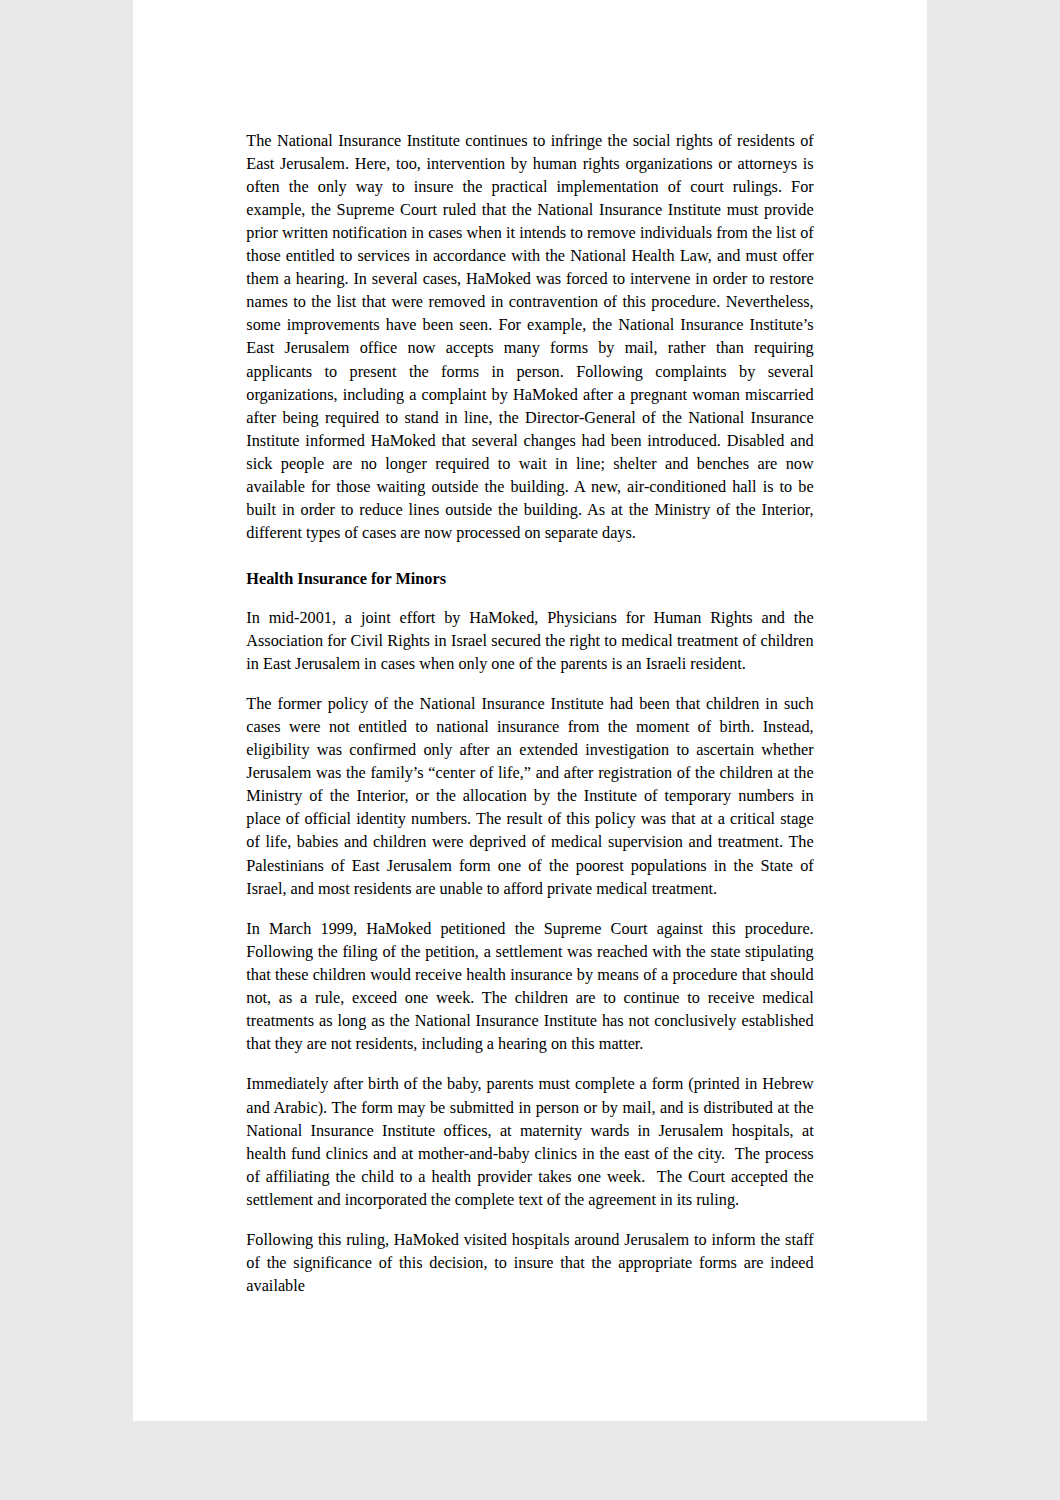The National Insurance Institute continues to infringe the social rights of residents of East Jerusalem. Here, too, intervention by human rights organizations or attorneys is often the only way to insure the practical implementation of court rulings. For example, the Supreme Court ruled that the National Insurance Institute must provide prior written notification in cases when it intends to remove individuals from the list of those entitled to services in accordance with the National Health Law, and must offer them a hearing. In several cases, HaMoked was forced to intervene in order to restore names to the list that were removed in contravention of this procedure. Nevertheless, some improvements have been seen. For example, the National Insurance Institute’s East Jerusalem office now accepts many forms by mail, rather than requiring applicants to present the forms in person. Following complaints by several organizations, including a complaint by HaMoked after a pregnant woman miscarried after being required to stand in line, the Director-General of the National Insurance Institute informed HaMoked that several changes had been introduced. Disabled and sick people are no longer required to wait in line; shelter and benches are now available for those waiting outside the building. A new, air-conditioned hall is to be built in order to reduce lines outside the building. As at the Ministry of the Interior, different types of cases are now processed on separate days.
Health Insurance for Minors
In mid-2001, a joint effort by HaMoked, Physicians for Human Rights and the Association for Civil Rights in Israel secured the right to medical treatment of children in East Jerusalem in cases when only one of the parents is an Israeli resident.
The former policy of the National Insurance Institute had been that children in such cases were not entitled to national insurance from the moment of birth. Instead, eligibility was confirmed only after an extended investigation to ascertain whether Jerusalem was the family’s “center of life,” and after registration of the children at the Ministry of the Interior, or the allocation by the Institute of temporary numbers in place of official identity numbers. The result of this policy was that at a critical stage of life, babies and children were deprived of medical supervision and treatment. The Palestinians of East Jerusalem form one of the poorest populations in the State of Israel, and most residents are unable to afford private medical treatment.
In March 1999, HaMoked petitioned the Supreme Court against this procedure. Following the filing of the petition, a settlement was reached with the state stipulating that these children would receive health insurance by means of a procedure that should not, as a rule, exceed one week. The children are to continue to receive medical treatments as long as the National Insurance Institute has not conclusively established that they are not residents, including a hearing on this matter.
Immediately after birth of the baby, parents must complete a form (printed in Hebrew and Arabic). The form may be submitted in person or by mail, and is distributed at the National Insurance Institute offices, at maternity wards in Jerusalem hospitals, at health fund clinics and at mother-and-baby clinics in the east of the city. The process of affiliating the child to a health provider takes one week. The Court accepted the settlement and incorporated the complete text of the agreement in its ruling.
Following this ruling, HaMoked visited hospitals around Jerusalem to inform the staff of the significance of this decision, to insure that the appropriate forms are indeed available